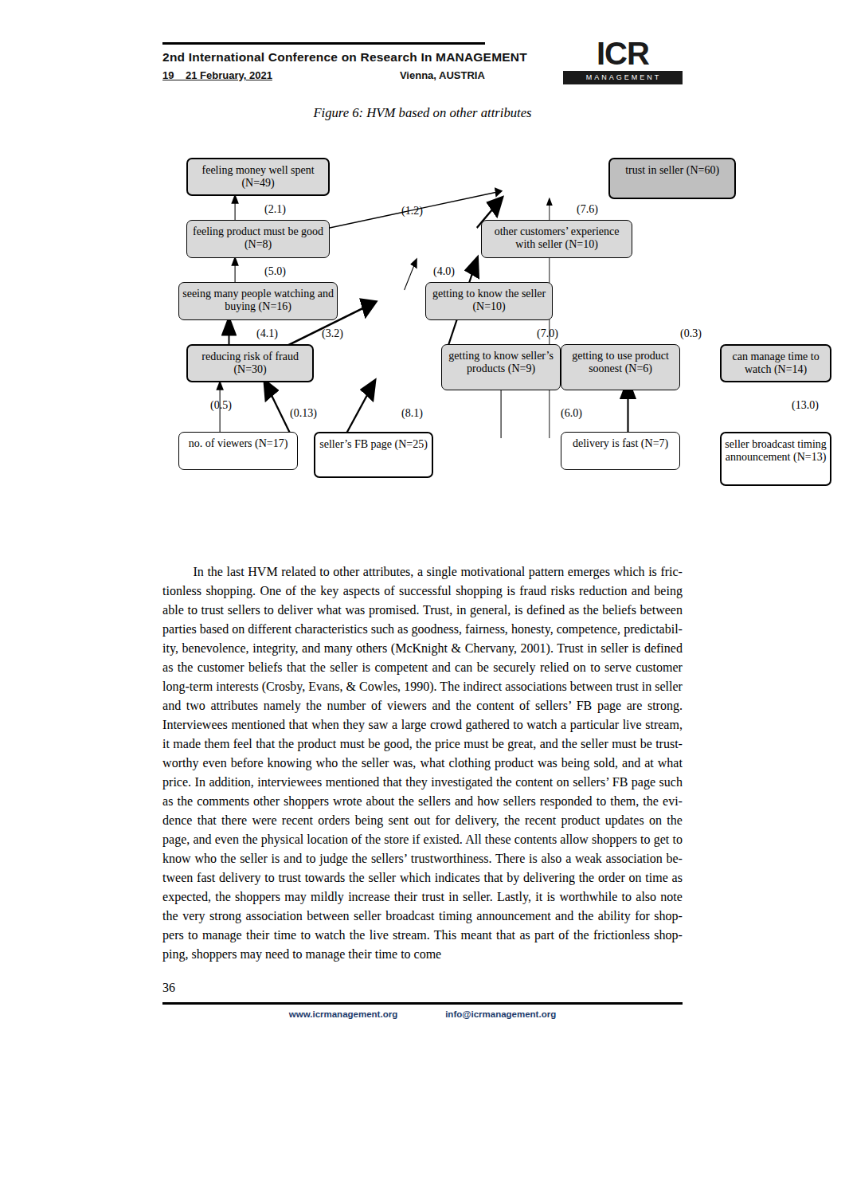ICR
MANAGEMENT
2nd International Conference on Research In MANAGEMENT
19 _ 21 February, 2021 Vienna, AUSTRIA
Figure 6: HVM based on other attributes
feeling money well spent (N=49)
feeling product must be good (N=8)
seeing many people watching and buying (N=16)
reducing risk of fraud (N=30)
no. of viewers (N=17)
seller’s FB page (N=25)
getting to know the seller (N=10)
other customers’ experience with seller (N=10)
getting to know seller’s products (N=9)
trust in seller (N=60)
getting to use product soonest (N=6)
delivery is fast (N=7)
can manage time to watch (N=14)
seller broadcast timing announcement (N=13)
(2.1)
(5.0)
(4.1)
(3.2)
(0.5)
(0.13)
(8.1)
(1.2)
(4.0)
(7.0)
(7.6)
(6.0)
(0.3)
(13.0)
In the last HVM related to other attributes, a single motivational pattern emerges which is frictionless shopping. One of the key aspects of successful shopping is fraud risks reduction and being able to trust sellers to deliver what was promised. Trust, in general, is defined as the beliefs between parties based on different characteristics such as goodness, fairness, honesty, competence, predictability, benevolence, integrity, and many others (McKnight & Chervany, 2001). Trust in seller is defined as the customer beliefs that the seller is competent and can be securely relied on to serve customer long-term interests (Crosby, Evans, & Cowles, 1990). The indirect associations between trust in seller and two attributes namely the number of viewers and the content of sellers’ FB page are strong. Interviewees mentioned that when they saw a large crowd gathered to watch a particular live stream, it made them feel that the product must be good, the price must be great, and the seller must be trustworthy even before knowing who the seller was, what clothing product was being sold, and at what price. In addition, interviewees mentioned that they investigated the content on sellers’ FB page such as the comments other shoppers wrote about the sellers and how sellers responded to them, the evidence that there were recent orders being sent out for delivery, the recent product updates on the page, and even the physical location of the store if existed. All these contents allow shoppers to get to know who the seller is and to judge the sellers’ trustworthiness. There is also a weak association between fast delivery to trust towards the seller which indicates that by delivering the order on time as expected, the shoppers may mildly increase their trust in seller. Lastly, it is worthwhile to also note the very strong association between seller broadcast timing announcement and the ability for shoppers to manage their time to watch the live stream. This meant that as part of the frictionless shopping, shoppers may need to manage their time to come
36
www.icrmanagement.org info@icrmanagement.org